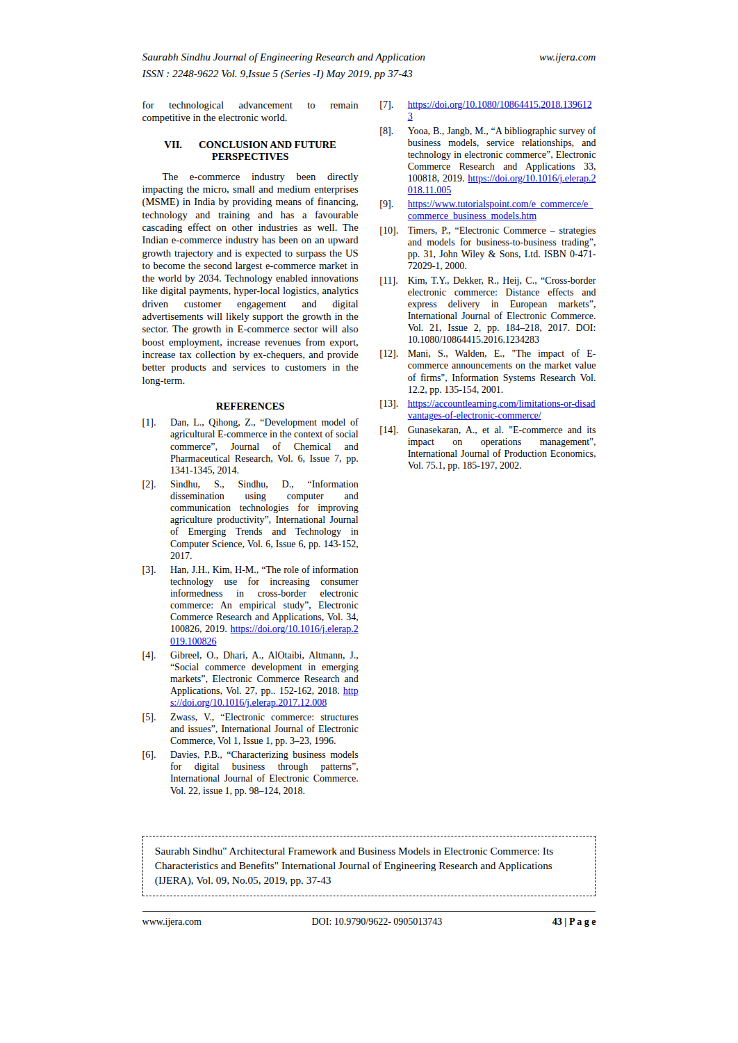Saurabh Sindhu Journal of Engineering Research and Application
ww.ijera.com
ISSN : 2248-9622 Vol. 9,Issue 5 (Series -I) May 2019, pp 37-43
for technological advancement to remain competitive in the electronic world.
VII. CONCLUSION AND FUTURE PERSPECTIVES
The e-commerce industry been directly impacting the micro, small and medium enterprises (MSME) in India by providing means of financing, technology and training and has a favourable cascading effect on other industries as well. The Indian e-commerce industry has been on an upward growth trajectory and is expected to surpass the US to become the second largest e-commerce market in the world by 2034. Technology enabled innovations like digital payments, hyper-local logistics, analytics driven customer engagement and digital advertisements will likely support the growth in the sector. The growth in E-commerce sector will also boost employment, increase revenues from export, increase tax collection by ex-chequers, and provide better products and services to customers in the long-term.
REFERENCES
Dan, L., Qihong, Z., “Development model of agricultural E-commerce in the context of social commerce”, Journal of Chemical and Pharmaceutical Research, Vol. 6, Issue 7, pp. 1341-1345, 2014.
Sindhu, S., Sindhu, D., “Information dissemination using computer and communication technologies for improving agriculture productivity”, International Journal of Emerging Trends and Technology in Computer Science, Vol. 6, Issue 6, pp. 143-152, 2017.
Han, J.H., Kim, H-M., “The role of information technology use for increasing consumer informedness in cross-border electronic commerce: An empirical study”, Electronic Commerce Research and Applications, Vol. 34, 100826, 2019. https://doi.org/10.1016/j.elerap.2019.100826
Gibreel, O., Dhari, A., AlOtaibi, Altmann, J., “Social commerce development in emerging markets”, Electronic Commerce Research and Applications, Vol. 27, pp.. 152-162, 2018. https://doi.org/10.1016/j.elerap.2017.12.008
Zwass, V., “Electronic commerce: structures and issues”, International Journal of Electronic Commerce, Vol 1, Issue 1, pp. 3–23, 1996.
Davies, P.B., “Characterizing business models for digital business through patterns”, International Journal of Electronic Commerce. Vol. 22, issue 1, pp. 98–124, 2018.
https://doi.org/10.1080/10864415.2018.1396123
Yooa, B., Jangb, M., “A bibliographic survey of business models, service relationships, and technology in electronic commerce”, Electronic Commerce Research and Applications 33, 100818, 2019. https://doi.org/10.1016/j.elerap.2018.11.005
https://www.tutorialspoint.com/e_commerce/e_commerce_business_models.htm
Timers, P., “Electronic Commerce – strategies and models for business-to-business trading”, pp. 31, John Wiley & Sons, Ltd. ISBN 0-471-72029-1, 2000.
Kim, T.Y., Dekker, R., Heij, C., “Cross-border electronic commerce: Distance effects and express delivery in European markets”, International Journal of Electronic Commerce. Vol. 21, Issue 2, pp. 184–218, 2017. DOI: 10.1080/10864415.2016.1234283
Mani, S., Walden, E., "The impact of E-commerce announcements on the market value of firms", Information Systems Research Vol. 12.2, pp. 135-154, 2001.
https://accountlearning.com/limitations-or-disadvantages-of-electronic-commerce/
Gunasekaran, A., et al. "E-commerce and its impact on operations management", International Journal of Production Economics, Vol. 75.1, pp. 185-197, 2002.
Saurabh Sindhu" Architectural Framework and Business Models in Electronic Commerce: Its Characteristics and Benefits" International Journal of Engineering Research and Applications (IJERA), Vol. 09, No.05, 2019, pp. 37-43
www.ijera.com
DOI: 10.9790/9622- 0905013743
43 | P a g e